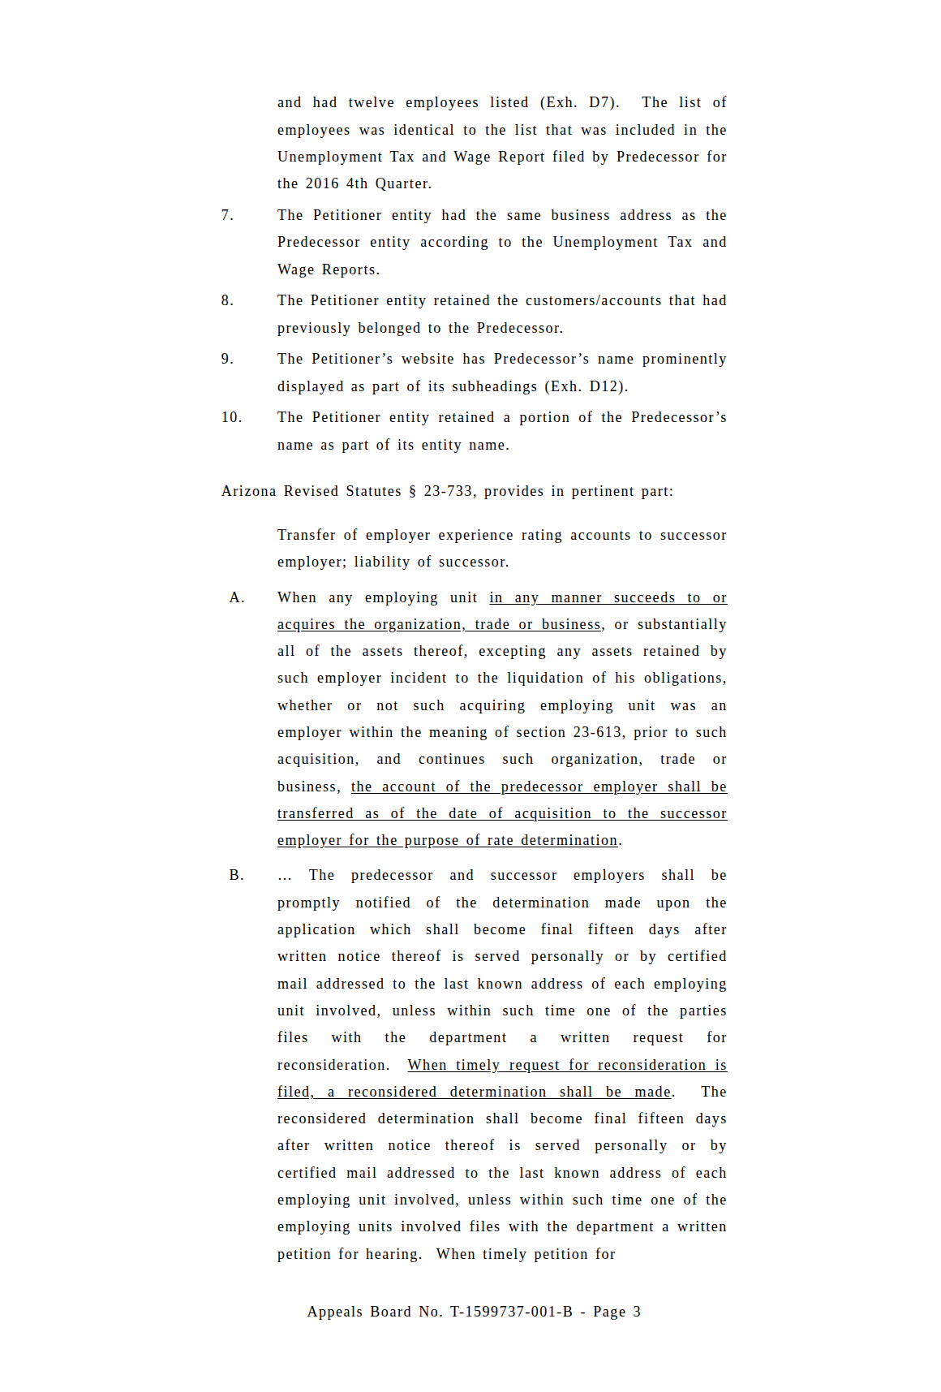and had twelve employees listed (Exh. D7). The list of employees was identical to the list that was included in the Unemployment Tax and Wage Report filed by Predecessor for the 2016 4th Quarter.
7. The Petitioner entity had the same business address as the Predecessor entity according to the Unemployment Tax and Wage Reports.
8. The Petitioner entity retained the customers/accounts that had previously belonged to the Predecessor.
9. The Petitioner’s website has Predecessor’s name prominently displayed as part of its subheadings (Exh. D12).
10. The Petitioner entity retained a portion of the Predecessor’s name as part of its entity name.
Arizona Revised Statutes § 23-733, provides in pertinent part:
Transfer of employer experience rating accounts to successor employer; liability of successor.
A. When any employing unit in any manner succeeds to or acquires the organization, trade or business, or substantially all of the assets thereof, excepting any assets retained by such employer incident to the liquidation of his obligations, whether or not such acquiring employing unit was an employer within the meaning of section 23-613, prior to such acquisition, and continues such organization, trade or business, the account of the predecessor employer shall be transferred as of the date of acquisition to the successor employer for the purpose of rate determination.
B.… The predecessor and successor employers shall be promptly notified of the determination made upon the application which shall become final fifteen days after written notice thereof is served personally or by certified mail addressed to the last known address of each employing unit involved, unless within such time one of the parties files with the department a written request for reconsideration. When timely request for reconsideration is filed, a reconsidered determination shall be made. The reconsidered determination shall become final fifteen days after written notice thereof is served personally or by certified mail addressed to the last known address of each employing unit involved, unless within such time one of the employing units involved files with the department a written petition for hearing. When timely petition for
Appeals Board No. T-1599737-001-B - Page 3